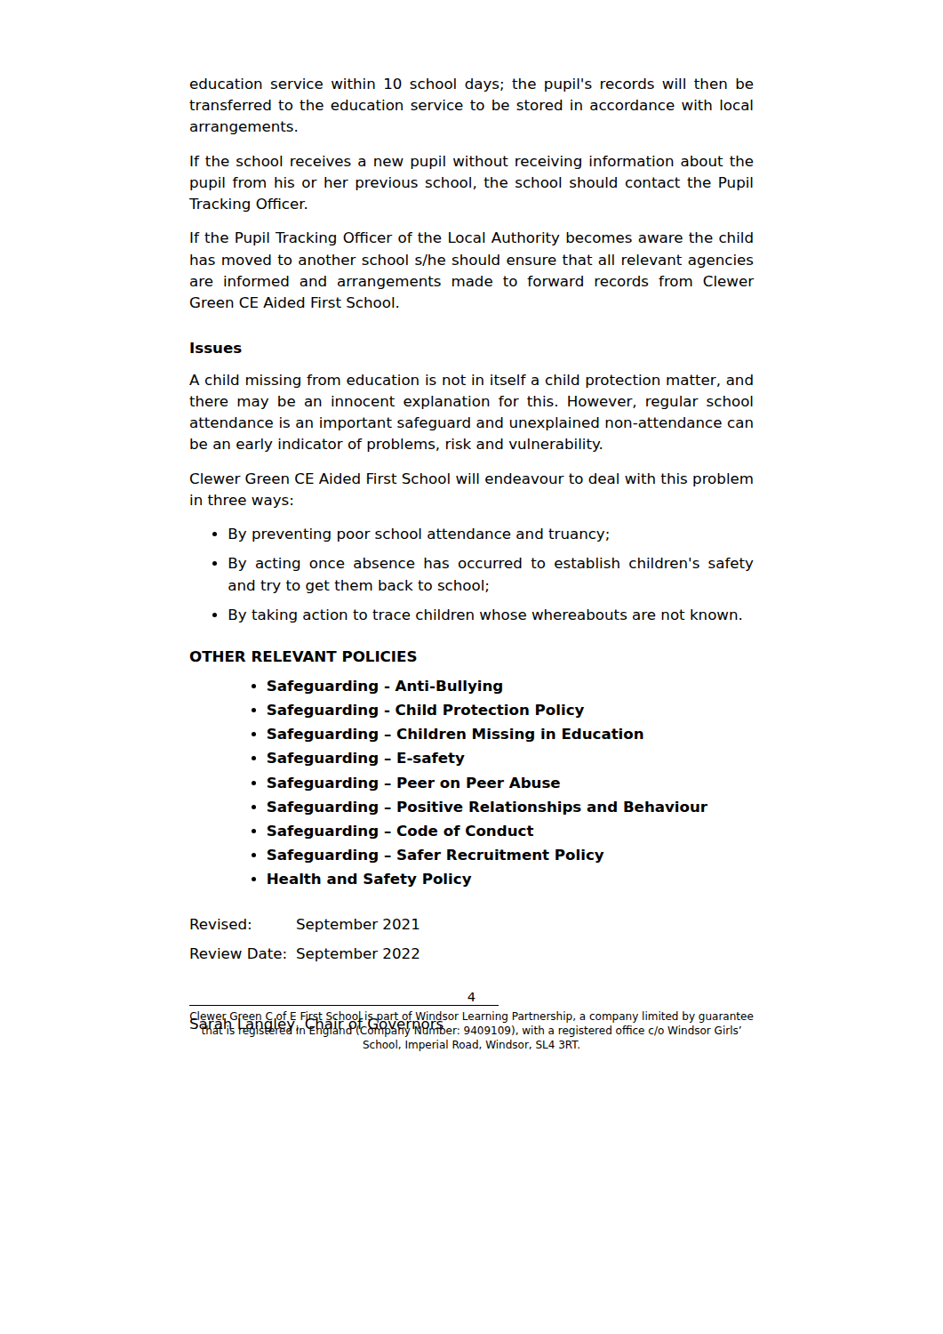education service within 10 school days; the pupil's records will then be transferred to the education service to be stored in accordance with local arrangements.
If the school receives a new pupil without receiving information about the pupil from his or her previous school, the school should contact the Pupil Tracking Officer.
If the Pupil Tracking Officer of the Local Authority becomes aware the child has moved to another school s/he should ensure that all relevant agencies are informed and arrangements made to forward records from Clewer Green CE Aided First School.
Issues
A child missing from education is not in itself a child protection matter, and there may be an innocent explanation for this. However, regular school attendance is an important safeguard and unexplained non-attendance can be an early indicator of problems, risk and vulnerability.
Clewer Green CE Aided First School will endeavour to deal with this problem in three ways:
By preventing poor school attendance and truancy;
By acting once absence has occurred to establish children's safety and try to get them back to school;
By taking action to trace children whose whereabouts are not known.
Other relevant policies
Safeguarding - Anti-Bullying
Safeguarding - Child Protection Policy
Safeguarding – Children Missing in Education
Safeguarding – E-safety
Safeguarding – Peer on Peer Abuse
Safeguarding – Positive Relationships and Behaviour
Safeguarding – Code of Conduct
Safeguarding – Safer Recruitment Policy
Health and Safety Policy
Revised:
September 2021
Review Date:
September 2022
Sarah Langley, Chair of Governors
4
Clewer Green C of E First School is part of Windsor Learning Partnership, a company limited by guarantee that is registered in England (Company Number: 9409109), with a registered office c/o Windsor Girls’ School, Imperial Road, Windsor, SL4 3RT.